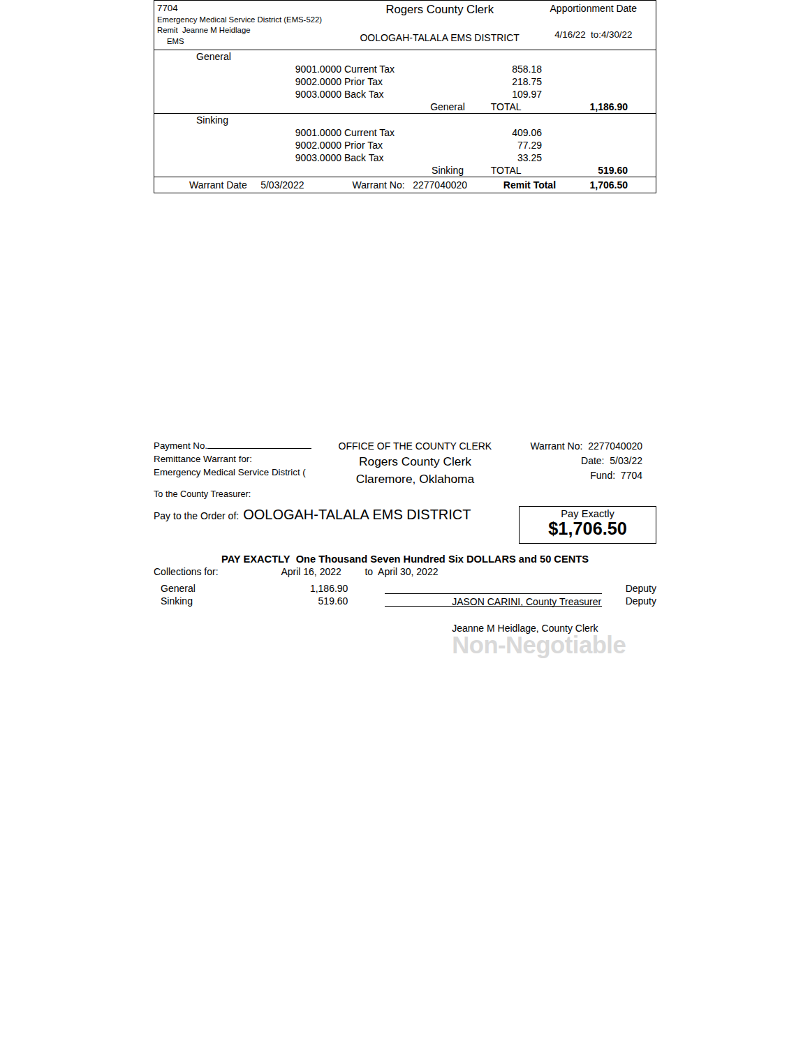7704
Emergency Medical Service District (EMS-522) Remit Jeanne M Heidlage
EMS
Rogers County Clerk
OOLOGAH-TALALA EMS DISTRICT
Apportionment Date
4/16/22 to:4/30/22
| General | | | | | |
| | 9001.0000 | Current Tax | | 858.18 | |
| | 9002.0000 | Prior Tax | | 218.75 | |
| | 9003.0000 | Back Tax | | 109.97 | |
| | | | General | TOTAL | 1,186.90 |
| Sinking | | | | | |
| | 9001.0000 | Current Tax | | 409.06 | |
| | 9002.0000 | Prior Tax | | 77.29 | |
| | 9003.0000 | Back Tax | | 33.25 | |
| | | | Sinking | TOTAL | 519.60 |
| Warrant Date 5/03/2022 | Warrant No: 2277040020 | Remit Total | 1,706.50 |
Payment No.
Remittance Warrant for:
Emergency Medical Service District (
OFFICE OF THE COUNTY CLERK
Rogers County Clerk
Claremore, Oklahoma
Warrant No: 2277040020
Date: 5/03/22
Fund: 7704
To the County Treasurer:
Pay to the Order of:
OOLOGAH-TALALA EMS DISTRICT
Pay Exactly
$1,706.50
PAY EXACTLY One Thousand Seven Hundred Six DOLLARS and 50 CENTS
Collections for:
April 16, 2022
to April 30, 2022
General
1,186.90
Deputy
Sinking
519.60
Deputy
JASON CARINI, County Treasurer
Non-Negotiable
Jeanne M Heidlage, County Clerk